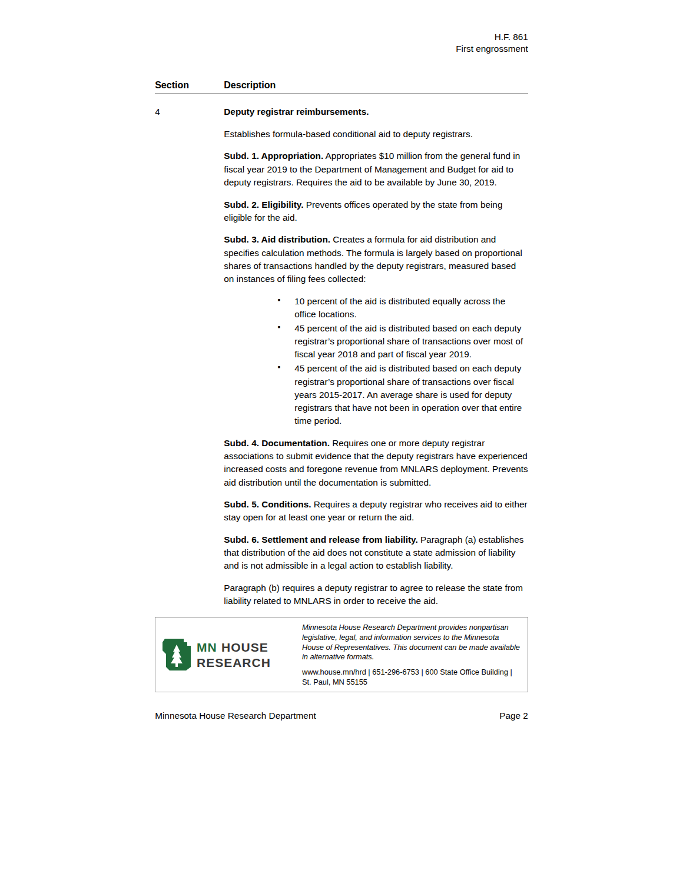H.F. 861 First engrossment
Section
Description
4
Deputy registrar reimbursements.
Establishes formula-based conditional aid to deputy registrars.
Subd. 1. Appropriation. Appropriates $10 million from the general fund in fiscal year 2019 to the Department of Management and Budget for aid to deputy registrars. Requires the aid to be available by June 30, 2019.
Subd. 2. Eligibility. Prevents offices operated by the state from being eligible for the aid.
Subd. 3. Aid distribution. Creates a formula for aid distribution and specifies calculation methods. The formula is largely based on proportional shares of transactions handled by the deputy registrars, measured based on instances of filing fees collected:
10 percent of the aid is distributed equally across the office locations.
45 percent of the aid is distributed based on each deputy registrar’s proportional share of transactions over most of fiscal year 2018 and part of fiscal year 2019.
45 percent of the aid is distributed based on each deputy registrar’s proportional share of transactions over fiscal years 2015-2017. An average share is used for deputy registrars that have not been in operation over that entire time period.
Subd. 4. Documentation. Requires one or more deputy registrar associations to submit evidence that the deputy registrars have experienced increased costs and foregone revenue from MNLARS deployment. Prevents aid distribution until the documentation is submitted.
Subd. 5. Conditions. Requires a deputy registrar who receives aid to either stay open for at least one year or return the aid.
Subd. 6. Settlement and release from liability. Paragraph (a) establishes that distribution of the aid does not constitute a state admission of liability and is not admissible in a legal action to establish liability.
Paragraph (b) requires a deputy registrar to agree to release the state from liability related to MNLARS in order to receive the aid.
MN HOUSE RESEARCH
Minnesota House Research Department provides nonpartisan legislative, legal, and information services to the Minnesota House of Representatives. This document can be made available in alternative formats.
www.house.mn/hrd | 651-296-6753 | 600 State Office Building | St. Paul, MN 55155
Minnesota House Research Department Page 2